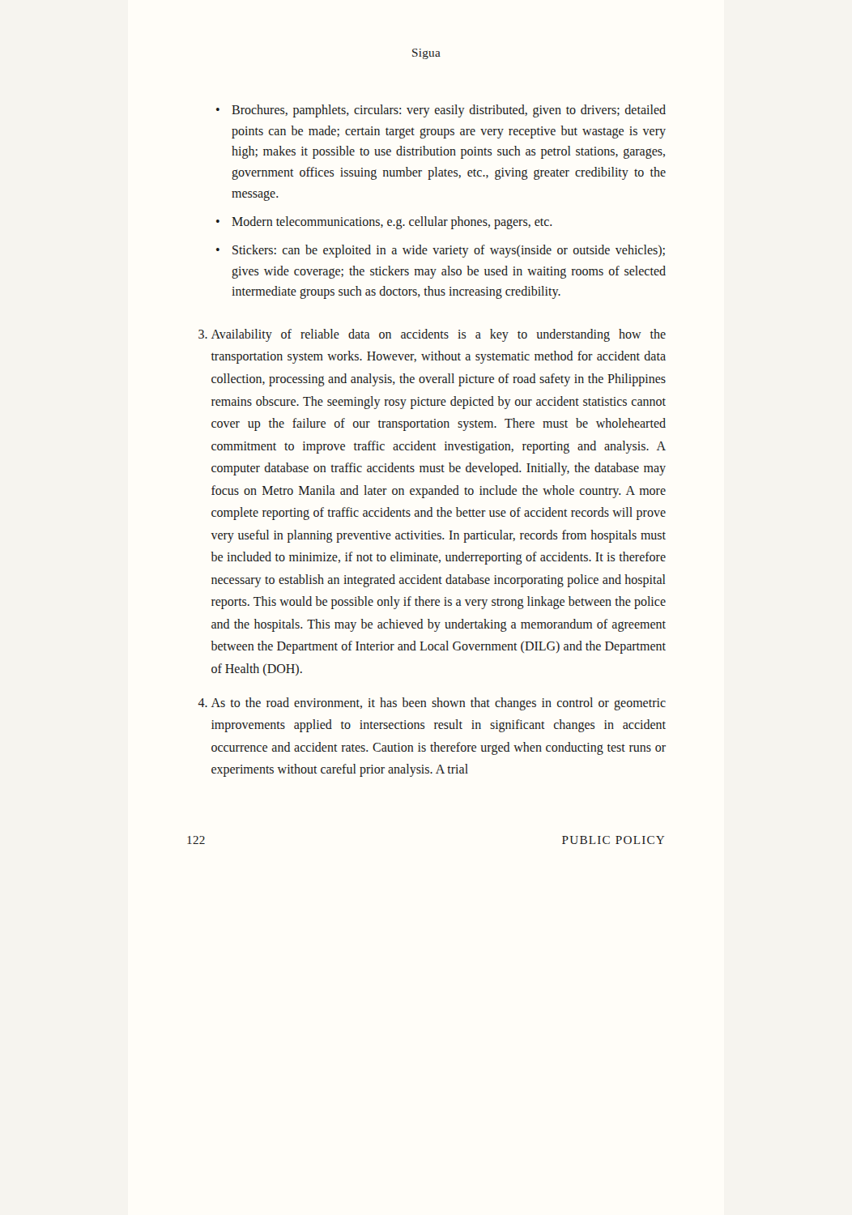Sigua
Brochures, pamphlets, circulars: very easily distributed, given to drivers; detailed points can be made; certain target groups are very receptive but wastage is very high; makes it possible to use distribution points such as petrol stations, garages, government offices issuing number plates, etc., giving greater credibility to the message.
Modern telecommunications, e.g. cellular phones, pagers, etc.
Stickers: can be exploited in a wide variety of ways(inside or outside vehicles); gives wide coverage; the stickers may also be used in waiting rooms of selected intermediate groups such as doctors, thus increasing credibility.
Availability of reliable data on accidents is a key to understanding how the transportation system works. However, without a systematic method for accident data collection, processing and analysis, the overall picture of road safety in the Philippines remains obscure. The seemingly rosy picture depicted by our accident statistics cannot cover up the failure of our transportation system. There must be wholehearted commitment to improve traffic accident investigation, reporting and analysis. A computer database on traffic accidents must be developed. Initially, the database may focus on Metro Manila and later on expanded to include the whole country. A more complete reporting of traffic accidents and the better use of accident records will prove very useful in planning preventive activities. In particular, records from hospitals must be included to minimize, if not to eliminate, underreporting of accidents. It is therefore necessary to establish an integrated accident database incorporating police and hospital reports. This would be possible only if there is a very strong linkage between the police and the hospitals. This may be achieved by undertaking a memorandum of agreement between the Department of Interior and Local Government (DILG) and the Department of Health (DOH).
As to the road environment, it has been shown that changes in control or geometric improvements applied to intersections result in significant changes in accident occurrence and accident rates. Caution is therefore urged when conducting test runs or experiments without careful prior analysis. A trial
122 PUBLIC POLICY